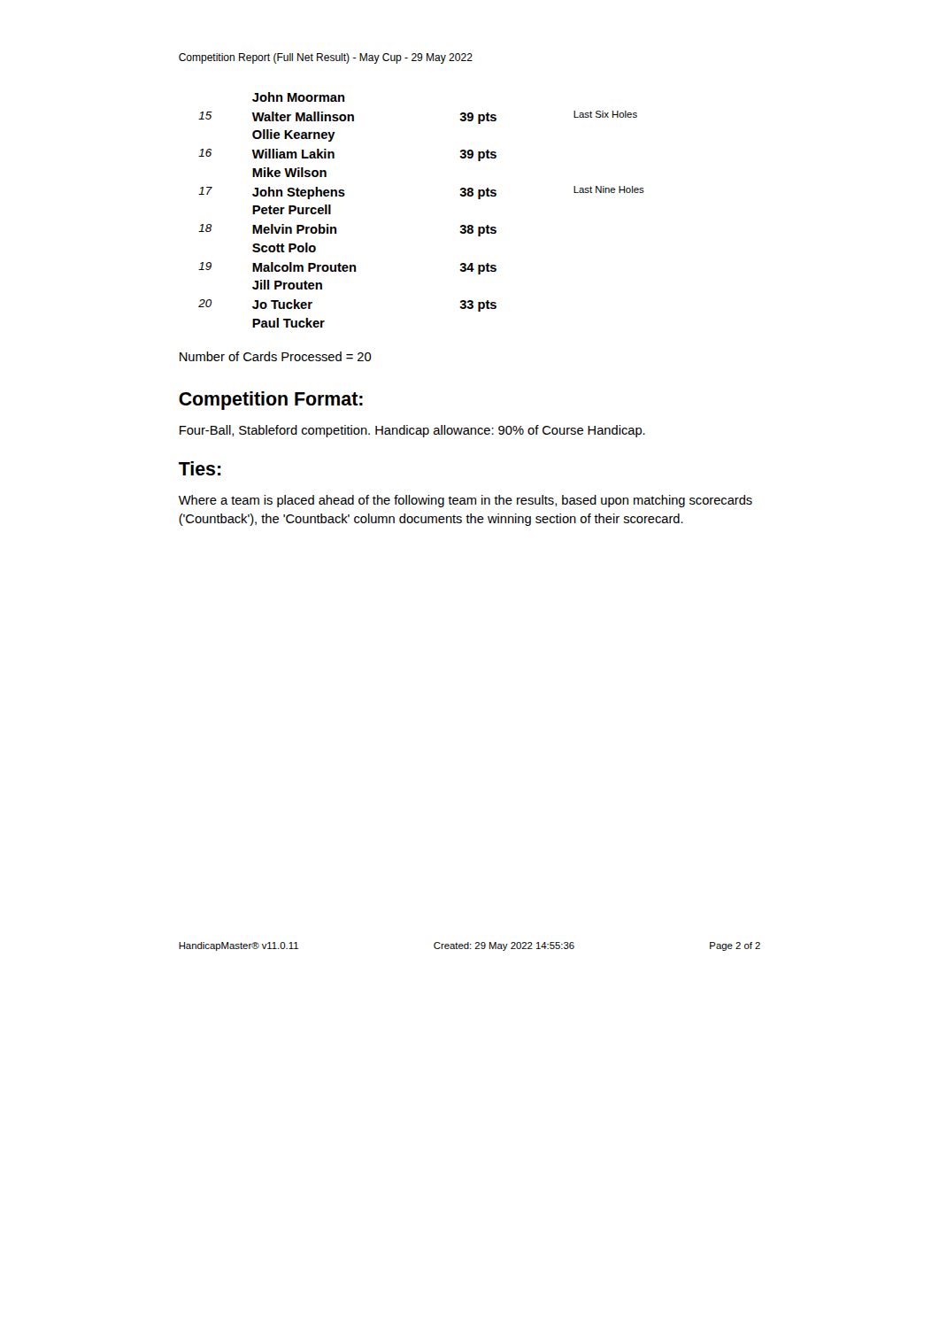Competition Report (Full Net Result) - May Cup - 29 May 2022
| | John Moorman | | |
| 15 | Walter Mallinson | 39 pts | Last Six Holes |
| | Ollie Kearney | | |
| 16 | William Lakin | 39 pts | |
| | Mike Wilson | | |
| 17 | John Stephens | 38 pts | Last Nine Holes |
| | Peter Purcell | | |
| 18 | Melvin Probin | 38 pts | |
| | Scott Polo | | |
| 19 | Malcolm Prouten | 34 pts | |
| | Jill Prouten | | |
| 20 | Jo Tucker | 33 pts | |
| | Paul Tucker | | |
Number of Cards Processed = 20
Competition Format:
Four-Ball, Stableford competition. Handicap allowance: 90% of Course Handicap.
Ties:
Where a team is placed ahead of the following team in the results, based upon matching scorecards ('Countback'), the 'Countback' column documents the winning section of their scorecard.
HandicapMaster® v11.0.11 Created: 29 May 2022 14:55:36 Page 2 of 2